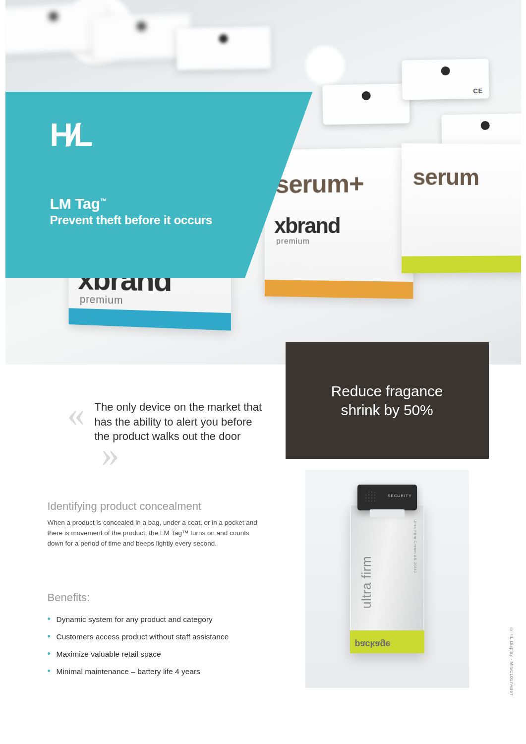CE
ultra firm xbrand premium
serum+ xbrand premium
serum
H/L
LM Tag™
Prevent theft before it occurs
«
The only device on the market that has the ability to alert you before the product walks out the door »
Identifying product concealment
When a product is concealed in a bag, under a coat, or in a pocket and there is movement of the product, the LM Tag™ turns on and counts down for a period of time and beeps lightly every second.
Benefits:
Dynamic system for any product and category
Customers access product without staff assistance
Maximize valuable retail space
Minimal maintenance – battery life 4 years
Reduce fragance
shrink by 50%
ultra firm Ultra Firm Cream AB 20/40 package
SECURITY
© HL Display - MISC1017AB67